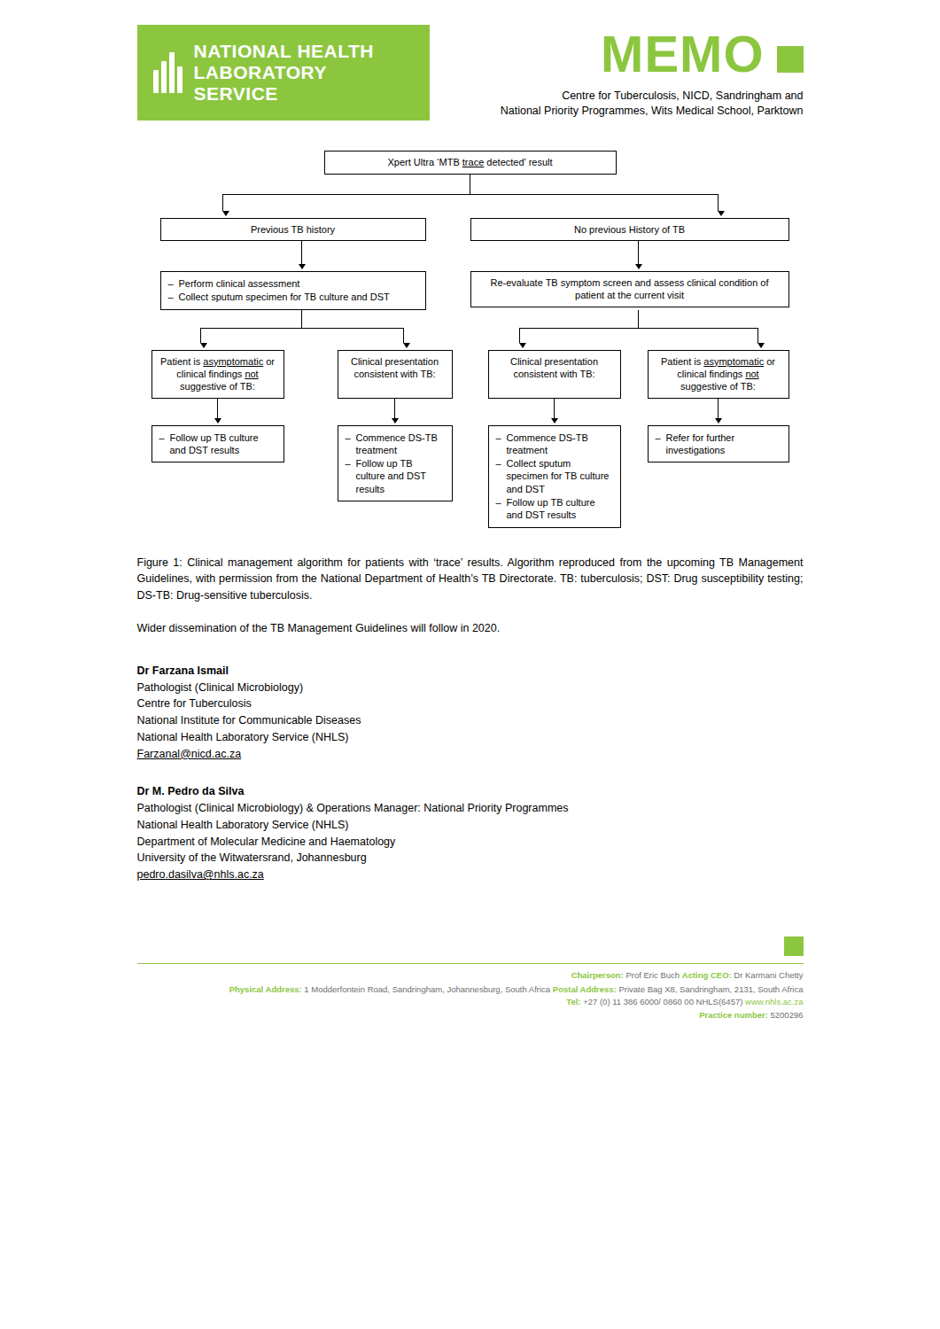NATIONAL HEALTH LABORATORY SERVICE
MEMO
Centre for Tuberculosis, NICD, Sandringham and
National Priority Programmes, Wits Medical School, Parktown
Xpert Ultra ‘MTB trace detected’ result
Previous TB history
No previous History of TB
Perform clinical assessment
Collect sputum specimen for TB culture and DST
Re-evaluate TB symptom screen and assess clinical condition of patient at the current visit
Patient is asymptomatic or clinical findings not suggestive of TB:
Clinical presentation consistent with TB:
Clinical presentation consistent with TB:
Patient is asymptomatic or clinical findings not suggestive of TB:
Follow up TB culture and DST results
Commence DS-TB treatment
Follow up TB culture and DST results
Commence DS-TB treatment
Collect sputum specimen for TB culture and DST
Follow up TB culture and DST results
Refer for further investigations
Figure 1: Clinical management algorithm for patients with ‘trace’ results. Algorithm reproduced from the upcoming TB Management Guidelines, with permission from the National Department of Health’s TB Directorate. TB: tuberculosis; DST: Drug susceptibility testing; DS-TB: Drug-sensitive tuberculosis.
Wider dissemination of the TB Management Guidelines will follow in 2020.
Dr Farzana Ismail
Pathologist (Clinical Microbiology)
Centre for Tuberculosis
National Institute for Communicable Diseases
National Health Laboratory Service (NHLS)
Farzanal@nicd.ac.za
Dr M. Pedro da Silva
Pathologist (Clinical Microbiology) & Operations Manager: National Priority Programmes
National Health Laboratory Service (NHLS)
Department of Molecular Medicine and Haematology
University of the Witwatersrand, Johannesburg
pedro.dasilva@nhls.ac.za
Chairperson: Prof Eric Buch Acting CEO: Dr Karmani Chetty
Physical Address: 1 Modderfontein Road, Sandringham, Johannesburg, South Africa Postal Address: Private Bag X8, Sandringham, 2131, South Africa
Tel: +27 (0) 11 386 6000/ 0860 00 NHLS(6457) www.nhls.ac.za
Practice number: 5200296